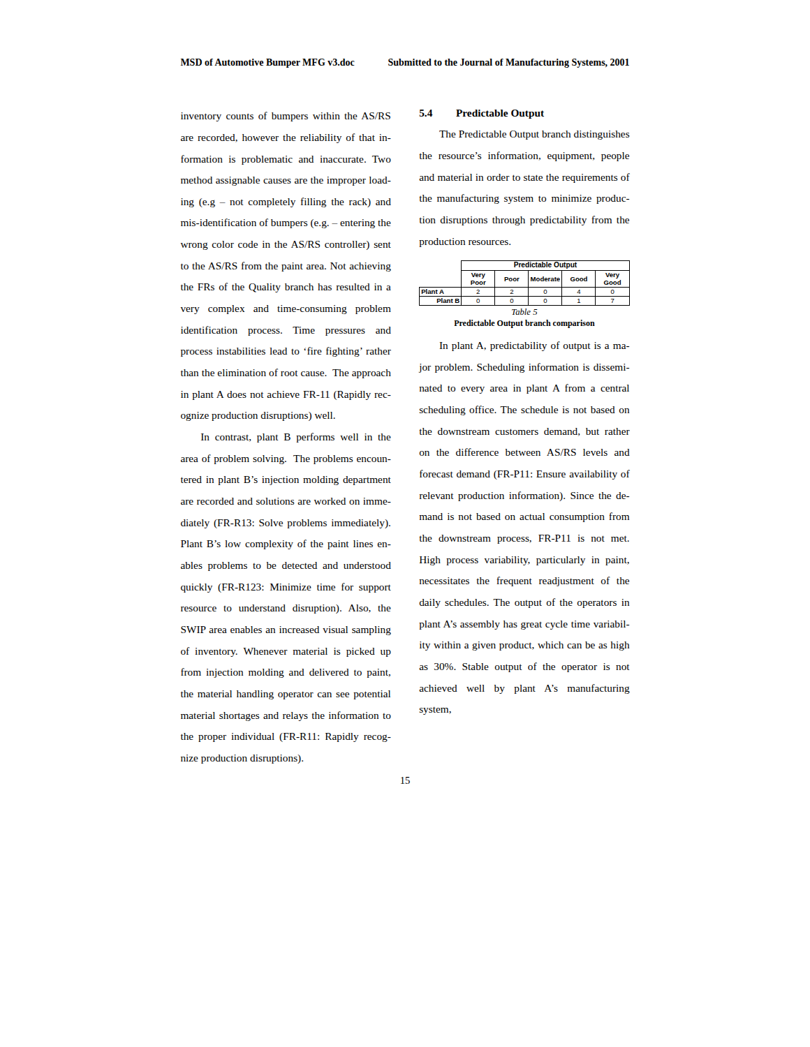MSD of Automotive Bumper MFG v3.doc
Submitted to the Journal of Manufacturing Systems, 2001
inventory counts of bumpers within the AS/RS are recorded, however the reliability of that information is problematic and inaccurate. Two method assignable causes are the improper loading (e.g – not completely filling the rack) and mis-identification of bumpers (e.g. – entering the wrong color code in the AS/RS controller) sent to the AS/RS from the paint area. Not achieving the FRs of the Quality branch has resulted in a very complex and time-consuming problem identification process. Time pressures and process instabilities lead to ‘fire fighting’ rather than the elimination of root cause. The approach in plant A does not achieve FR-11 (Rapidly recognize production disruptions) well.
In contrast, plant B performs well in the area of problem solving. The problems encountered in plant B’s injection molding department are recorded and solutions are worked on immediately (FR-R13: Solve problems immediately). Plant B’s low complexity of the paint lines enables problems to be detected and understood quickly (FR-R123: Minimize time for support resource to understand disruption). Also, the SWIP area enables an increased visual sampling of inventory. Whenever material is picked up from injection molding and delivered to paint, the material handling operator can see potential material shortages and relays the information to the proper individual (FR-R11: Rapidly recognize production disruptions).
5.4 Predictable Output
The Predictable Output branch distinguishes the resource’s information, equipment, people and material in order to state the requirements of the manufacturing system to minimize production disruptions through predictability from the production resources.
| | Predictable Output |
| | Very Poor | Poor | Moderate | Good | Very Good |
| Plant A | 2 | 2 | 0 | 4 | 0 |
| Plant B | 0 | 0 | 0 | 1 | 7 |
Table 5
Predictable Output branch comparison
In plant A, predictability of output is a major problem. Scheduling information is disseminated to every area in plant A from a central scheduling office. The schedule is not based on the downstream customers demand, but rather on the difference between AS/RS levels and forecast demand (FR-P11: Ensure availability of relevant production information). Since the demand is not based on actual consumption from the downstream process, FR-P11 is not met. High process variability, particularly in paint, necessitates the frequent readjustment of the daily schedules. The output of the operators in plant A’s assembly has great cycle time variability within a given product, which can be as high as 30%. Stable output of the operator is not achieved well by plant A’s manufacturing system,
15